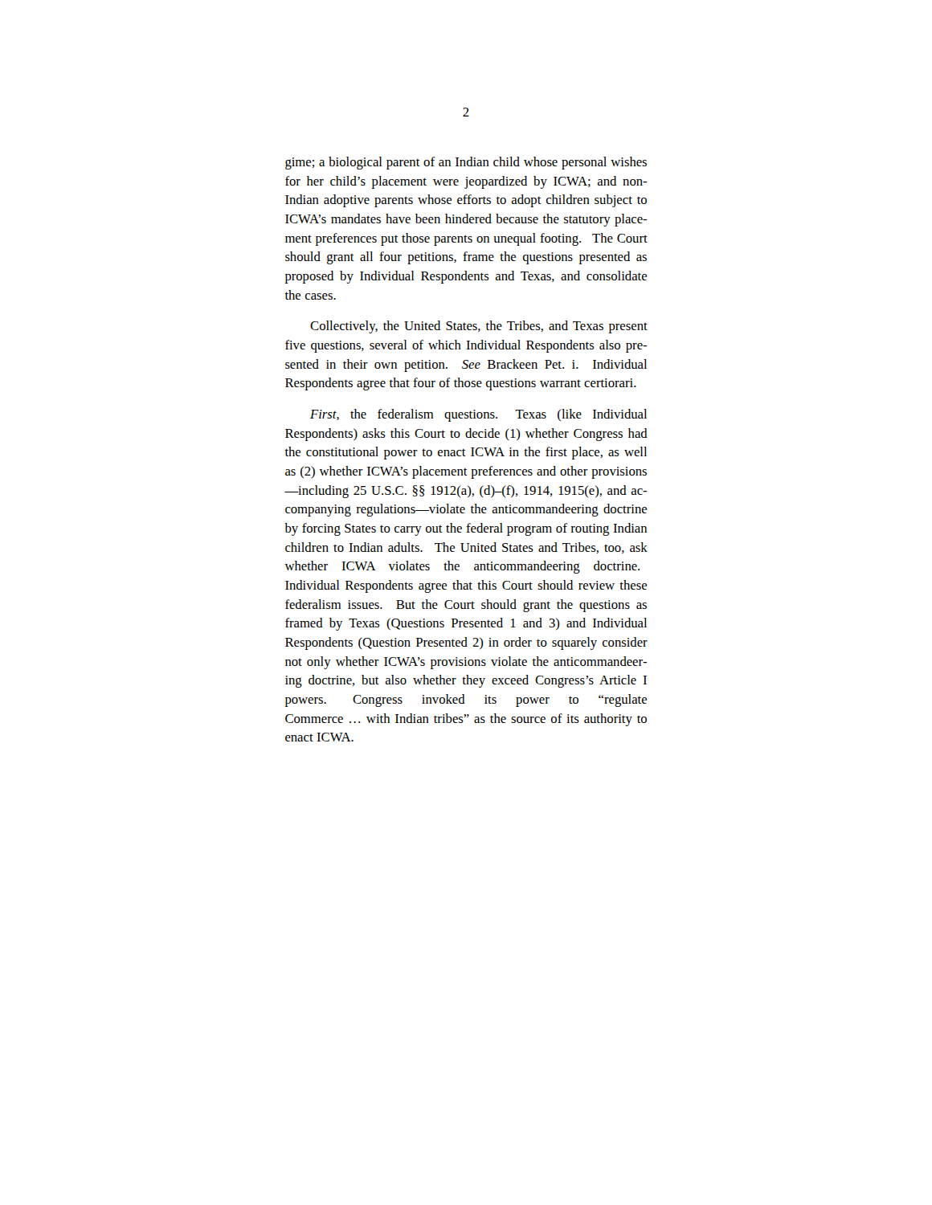2
gime; a biological parent of an Indian child whose personal wishes for her child’s placement were jeopardized by ICWA; and non-Indian adoptive parents whose efforts to adopt children subject to ICWA’s mandates have been hindered because the statutory placement preferences put those parents on unequal footing.  The Court should grant all four petitions, frame the questions presented as proposed by Individual Respondents and Texas, and consolidate the cases.
Collectively, the United States, the Tribes, and Texas present five questions, several of which Individual Respondents also presented in their own petition.  See Brackeen Pet. i.  Individual Respondents agree that four of those questions warrant certiorari.
First, the federalism questions.  Texas (like Individual Respondents) asks this Court to decide (1) whether Congress had the constitutional power to enact ICWA in the first place, as well as (2) whether ICWA’s placement preferences and other provisions—including 25 U.S.C. §§ 1912(a), (d)–(f), 1914, 1915(e), and accompanying regulations—violate the anticommandeering doctrine by forcing States to carry out the federal program of routing Indian children to Indian adults.  The United States and Tribes, too, ask whether ICWA violates the anticommandeering doctrine.  Individual Respondents agree that this Court should review these federalism issues.  But the Court should grant the questions as framed by Texas (Questions Presented 1 and 3) and Individual Respondents (Question Presented 2) in order to squarely consider not only whether ICWA’s provisions violate the anticommandeering doctrine, but also whether they exceed Congress’s Article I powers.  Congress invoked its power to “regulate Commerce … with Indian tribes” as the source of its authority to enact ICWA.